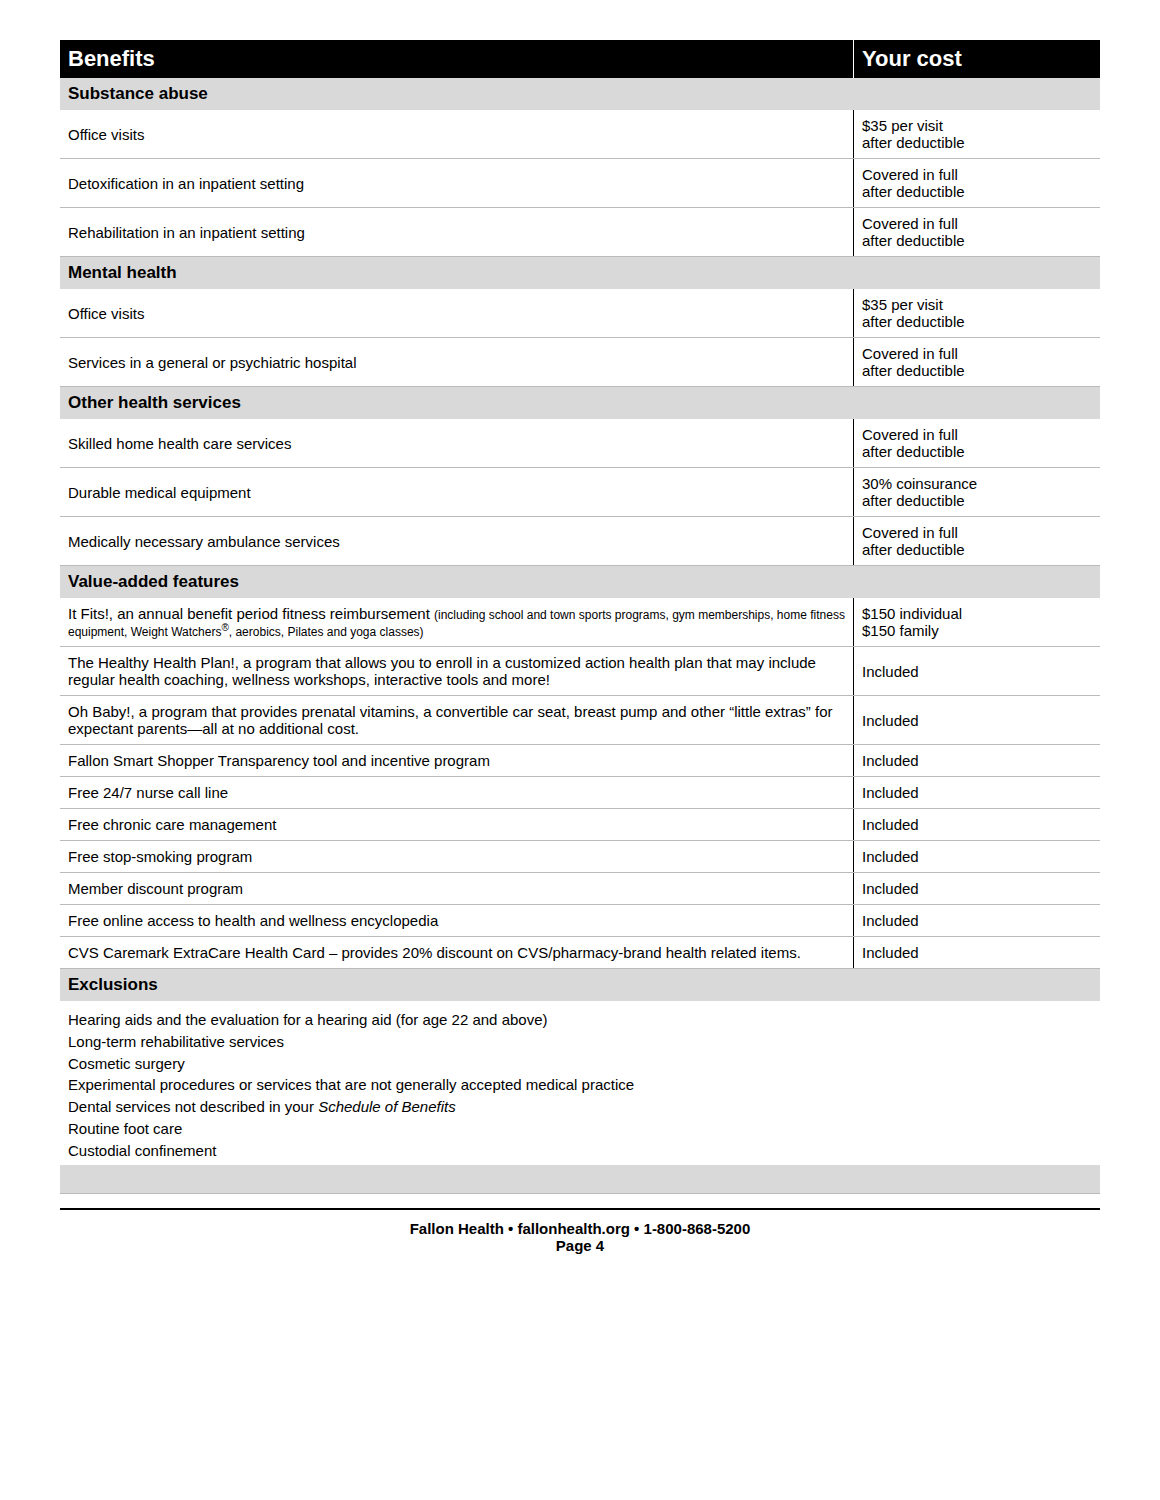| Benefits | Your cost |
| --- | --- |
| Substance abuse |
| Office visits | $35 per visit after deductible |
| Detoxification in an inpatient setting | Covered in full after deductible |
| Rehabilitation in an inpatient setting | Covered in full after deductible |
| Mental health |
| Office visits | $35 per visit after deductible |
| Services in a general or psychiatric hospital | Covered in full after deductible |
| Other health services |
| Skilled home health care services | Covered in full after deductible |
| Durable medical equipment | 30% coinsurance after deductible |
| Medically necessary ambulance services | Covered in full after deductible |
| Value-added features |
| It Fits!, an annual benefit period fitness reimbursement (including school and town sports programs, gym memberships, home fitness equipment, Weight Watchers ® , aerobics, Pilates and yoga classes) | $150 individual $150 family |
| The Healthy Health Plan!, a program that allows you to enroll in a customized action health plan that may include regular health coaching, wellness workshops, interactive tools and more! | Included |
| Oh Baby!, a program that provides prenatal vitamins, a convertible car seat, breast pump and other “little extras” for expectant parents—all at no additional cost. | Included |
| Fallon Smart Shopper Transparency tool and incentive program | Included |
| Free 24/7 nurse call line | Included |
| Free chronic care management | Included |
| Free stop-smoking program | Included |
| Member discount program | Included |
| Free online access to health and wellness encyclopedia | Included |
| CVS Caremark ExtraCare Health Card – provides 20% discount on CVS/pharmacy-brand health related items. | Included |
| Exclusions |
| Hearing aids and the evaluation for a hearing aid (for age 22 and above) Long-term rehabilitative services Cosmetic surgery Experimental procedures or services that are not generally accepted medical practice Dental services not described in your Schedule of Benefits Routine foot care Custodial confinement |
Fallon Health • fallonhealth.org • 1-800-868-5200 Page 4